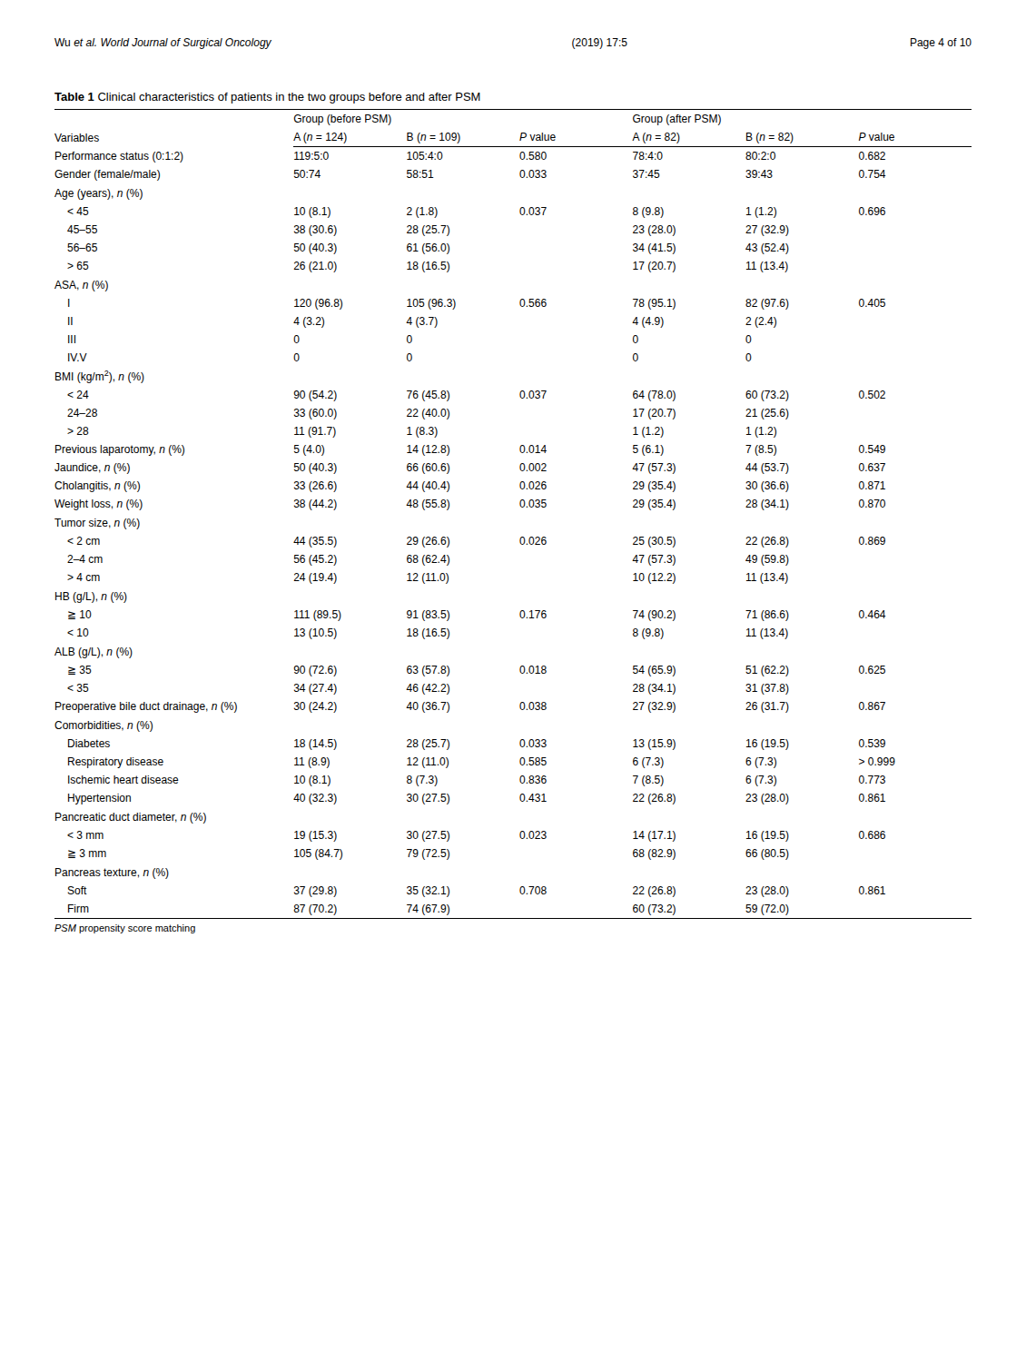Wu et al. World Journal of Surgical Oncology
(2019) 17:5
Page 4 of 10
Table 1 Clinical characteristics of patients in the two groups before and after PSM
| Variables | Group (before PSM) | Group (after PSM) |
| --- | --- | --- |
| A ( n = 124) | B ( n = 109) | P value | A ( n = 82) | B ( n = 82) | P value |
| Performance status (0:1:2) | 119:5:0 | 105:4:0 | 0.580 | 78:4:0 | 80:2:0 | 0.682 |
| Gender (female/male) | 50:74 | 58:51 | 0.033 | 37:45 | 39:43 | 0.754 |
| Age (years), n (%) | | | | | | |
| < 45 | 10 (8.1) | 2 (1.8) | 0.037 | 8 (9.8) | 1 (1.2) | 0.696 |
| 45–55 | 38 (30.6) | 28 (25.7) | | 23 (28.0) | 27 (32.9) | |
| 56–65 | 50 (40.3) | 61 (56.0) | | 34 (41.5) | 43 (52.4) | |
| > 65 | 26 (21.0) | 18 (16.5) | | 17 (20.7) | 11 (13.4) | |
| ASA, n (%) | | | | | | |
| I | 120 (96.8) | 105 (96.3) | 0.566 | 78 (95.1) | 82 (97.6) | 0.405 |
| II | 4 (3.2) | 4 (3.7) | | 4 (4.9) | 2 (2.4) | |
| III | 0 | 0 | | 0 | 0 | |
| IV.V | 0 | 0 | | 0 | 0 | |
| BMI (kg/m 2 ), n (%) | | | | | | |
| < 24 | 90 (54.2) | 76 (45.8) | 0.037 | 64 (78.0) | 60 (73.2) | 0.502 |
| 24–28 | 33 (60.0) | 22 (40.0) | | 17 (20.7) | 21 (25.6) | |
| > 28 | 11 (91.7) | 1 (8.3) | | 1 (1.2) | 1 (1.2) | |
| Previous laparotomy, n (%) | 5 (4.0) | 14 (12.8) | 0.014 | 5 (6.1) | 7 (8.5) | 0.549 |
| Jaundice, n (%) | 50 (40.3) | 66 (60.6) | 0.002 | 47 (57.3) | 44 (53.7) | 0.637 |
| Cholangitis, n (%) | 33 (26.6) | 44 (40.4) | 0.026 | 29 (35.4) | 30 (36.6) | 0.871 |
| Weight loss, n (%) | 38 (44.2) | 48 (55.8) | 0.035 | 29 (35.4) | 28 (34.1) | 0.870 |
| Tumor size, n (%) | | | | | | |
| < 2 cm | 44 (35.5) | 29 (26.6) | 0.026 | 25 (30.5) | 22 (26.8) | 0.869 |
| 2–4 cm | 56 (45.2) | 68 (62.4) | | 47 (57.3) | 49 (59.8) | |
| > 4 cm | 24 (19.4) | 12 (11.0) | | 10 (12.2) | 11 (13.4) | |
| HB (g/L), n (%) | | | | | | |
| ≧ 10 | 111 (89.5) | 91 (83.5) | 0.176 | 74 (90.2) | 71 (86.6) | 0.464 |
| < 10 | 13 (10.5) | 18 (16.5) | | 8 (9.8) | 11 (13.4) | |
| ALB (g/L), n (%) | | | | | | |
| ≧ 35 | 90 (72.6) | 63 (57.8) | 0.018 | 54 (65.9) | 51 (62.2) | 0.625 |
| < 35 | 34 (27.4) | 46 (42.2) | | 28 (34.1) | 31 (37.8) | |
| Preoperative bile duct drainage, n (%) | 30 (24.2) | 40 (36.7) | 0.038 | 27 (32.9) | 26 (31.7) | 0.867 |
| Comorbidities, n (%) | | | | | | |
| Diabetes | 18 (14.5) | 28 (25.7) | 0.033 | 13 (15.9) | 16 (19.5) | 0.539 |
| Respiratory disease | 11 (8.9) | 12 (11.0) | 0.585 | 6 (7.3) | 6 (7.3) | > 0.999 |
| Ischemic heart disease | 10 (8.1) | 8 (7.3) | 0.836 | 7 (8.5) | 6 (7.3) | 0.773 |
| Hypertension | 40 (32.3) | 30 (27.5) | 0.431 | 22 (26.8) | 23 (28.0) | 0.861 |
| Pancreatic duct diameter, n (%) | | | | | | |
| < 3 mm | 19 (15.3) | 30 (27.5) | 0.023 | 14 (17.1) | 16 (19.5) | 0.686 |
| ≧ 3 mm | 105 (84.7) | 79 (72.5) | | 68 (82.9) | 66 (80.5) | |
| Pancreas texture, n (%) | | | | | | |
| Soft | 37 (29.8) | 35 (32.1) | 0.708 | 22 (26.8) | 23 (28.0) | 0.861 |
| Firm | 87 (70.2) | 74 (67.9) | | 60 (73.2) | 59 (72.0) | |
PSM propensity score matching